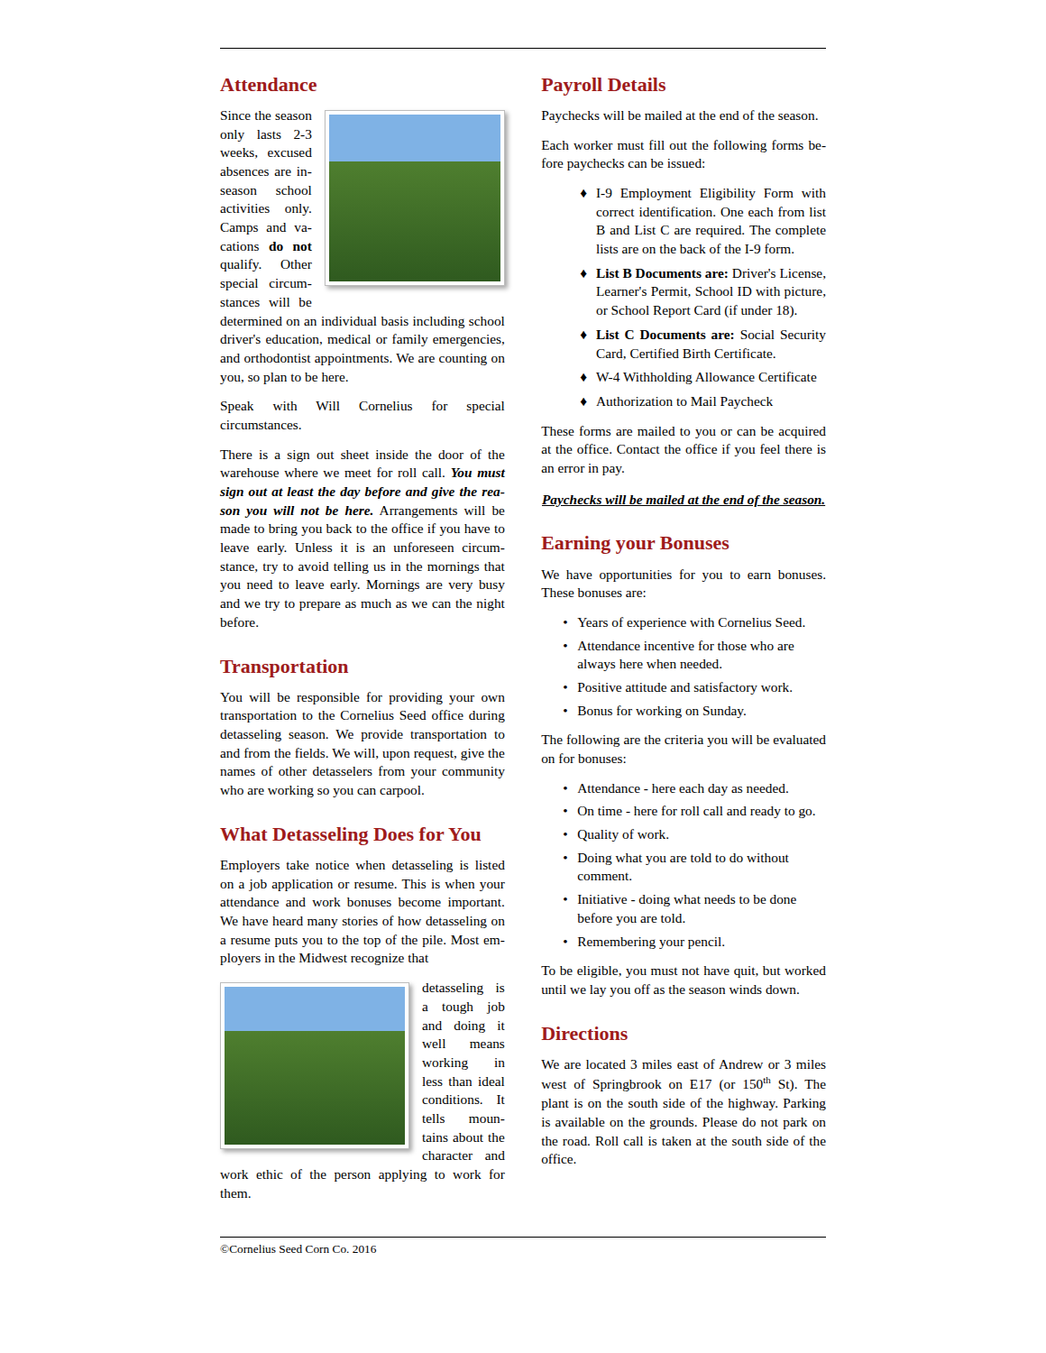Attendance
Since the season only lasts 2-3 weeks, excused absences are in-season school activities only. Camps and vacations do not qualify. Other special circumstances will be determined on an individual basis including school driver's education, medical or family emergencies, and orthodontist appointments. We are counting on you, so plan to be here.
Speak with Will Cornelius for special circumstances.
There is a sign out sheet inside the door of the warehouse where we meet for roll call. You must sign out at least the day before and give the reason you will not be here. Arrangements will be made to bring you back to the office if you have to leave early. Unless it is an unforeseen circumstance, try to avoid telling us in the mornings that you need to leave early. Mornings are very busy and we try to prepare as much as we can the night before.
Transportation
You will be responsible for providing your own transportation to the Cornelius Seed office during detasseling season. We provide transportation to and from the fields. We will, upon request, give the names of other detasselers from your community who are working so you can carpool.
What Detasseling Does for You
Employers take notice when detasseling is listed on a job application or resume. This is when your attendance and work bonuses become important. We have heard many stories of how detasseling on a resume puts you to the top of the pile. Most employers in the Midwest recognize that
detasseling is a tough job and doing it well means working in less than ideal conditions. It tells mountains about the character and work ethic of the person applying to work for them.
Payroll Details
Paychecks will be mailed at the end of the season.
Each worker must fill out the following forms before paychecks can be issued:
I-9 Employment Eligibility Form with correct identification. One each from list B and List C are required. The complete lists are on the back of the I-9 form.
List B Documents are: Driver's License, Learner's Permit, School ID with picture, or School Report Card (if under 18).
List C Documents are: Social Security Card, Certified Birth Certificate.
W-4 Withholding Allowance Certificate
Authorization to Mail Paycheck
These forms are mailed to you or can be acquired at the office. Contact the office if you feel there is an error in pay.
Paychecks will be mailed at the end of the season.
Earning your Bonuses
We have opportunities for you to earn bonuses. These bonuses are:
Years of experience with Cornelius Seed.
Attendance incentive for those who are always here when needed.
Positive attitude and satisfactory work.
Bonus for working on Sunday.
The following are the criteria you will be evaluated on for bonuses:
Attendance - here each day as needed.
On time - here for roll call and ready to go.
Quality of work.
Doing what you are told to do without comment.
Initiative - doing what needs to be done before you are told.
Remembering your pencil.
To be eligible, you must not have quit, but worked until we lay you off as the season winds down.
Directions
We are located 3 miles east of Andrew or 3 miles west of Springbrook on E17 (or 150th St). The plant is on the south side of the highway. Parking is available on the grounds. Please do not park on the road. Roll call is taken at the south side of the office.
©Cornelius Seed Corn Co. 2016